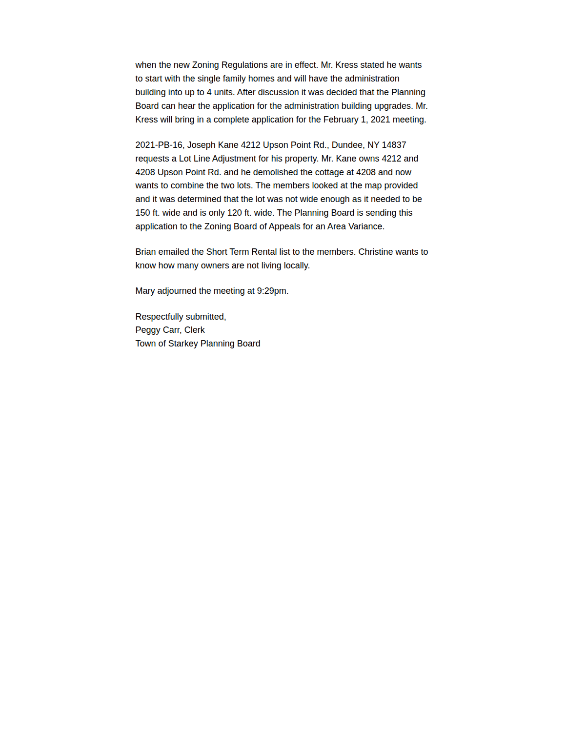when the new Zoning Regulations are in effect. Mr. Kress stated he wants to start with the single family homes and will have the administration building into up to 4 units. After discussion it was decided that the Planning Board can hear the application for the administration building upgrades. Mr. Kress will bring in a complete application for the February 1, 2021 meeting.
2021-PB-16, Joseph Kane 4212 Upson Point Rd., Dundee, NY 14837 requests a Lot Line Adjustment for his property. Mr. Kane owns 4212 and 4208 Upson Point Rd. and he demolished the cottage at 4208 and now wants to combine the two lots. The members looked at the map provided and it was determined that the lot was not wide enough as it needed to be 150 ft. wide and is only 120 ft. wide. The Planning Board is sending this application to the Zoning Board of Appeals for an Area Variance.
Brian emailed the Short Term Rental list to the members. Christine wants to know how many owners are not living locally.
Mary adjourned the meeting at 9:29pm.
Respectfully submitted,
Peggy Carr, Clerk
Town of Starkey Planning Board